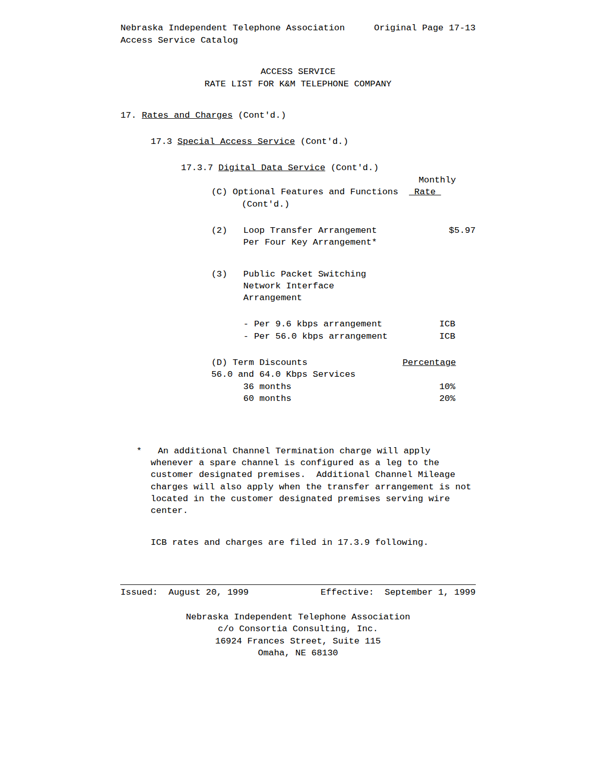Nebraska Independent Telephone Association
Access Service Catalog
Original Page 17-13
ACCESS SERVICE
RATE LIST FOR K&M TELEPHONE COMPANY
17. Rates and Charges (Cont'd.)
17.3 Special Access Service (Cont'd.)
17.3.7 Digital Data Service (Cont'd.)
Monthly
(C) Optional Features and Functions Rate
(Cont'd.)
(2)
Loop Transfer Arrangement
$5.97
Per Four Key Arrangement*
(3)
Public Packet Switching
Network Interface
Arrangement
- Per 9.6 kbps arrangement
ICB
- Per 56.0 kbps arrangement
ICB
(D) Term Discounts
Percentage
56.0 and 64.0 Kbps Services
36 months
10%
60 months
20%
* An additional Channel Termination charge will apply whenever a spare channel is configured as a leg to the customer designated premises. Additional Channel Mileage charges will also apply when the transfer arrangement is not located in the customer designated premises serving wire center.
ICB rates and charges are filed in 17.3.9 following.
Issued: August 20, 1999
Effective: September 1, 1999
Nebraska Independent Telephone Association
c/o Consortia Consulting, Inc.
16924 Frances Street, Suite 115
Omaha, NE 68130